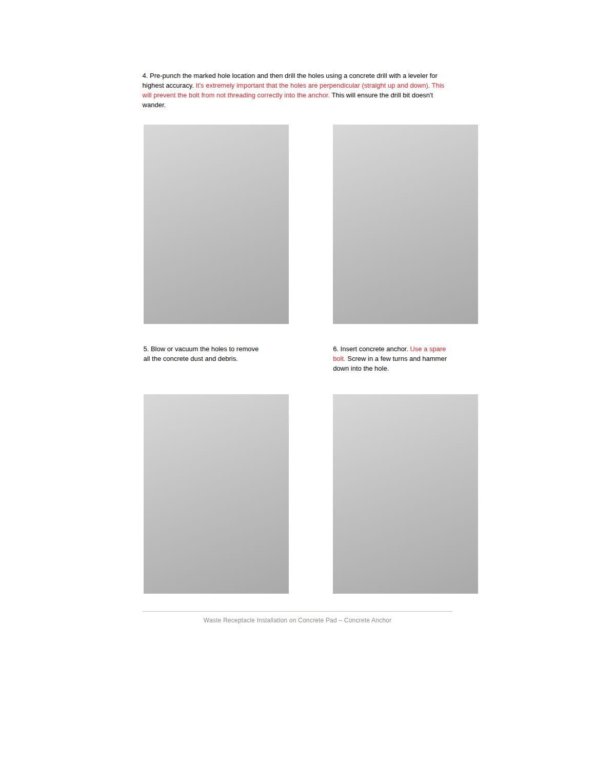4. Pre-punch the marked hole location and then drill the holes using a concrete drill with a leveler for highest accuracy. It's extremely important that the holes are perpendicular (straight up and down). This will prevent the bolt from not threading correctly into the anchor. This will ensure the drill bit doesn't wander.
5. Blow or vacuum the holes to remove
all the concrete dust and debris.
6. Insert concrete anchor. Use a spare
bolt. Screw in a few turns and hammer
down into the hole.
Waste Receptacle Installation on Concrete Pad – Concrete Anchor